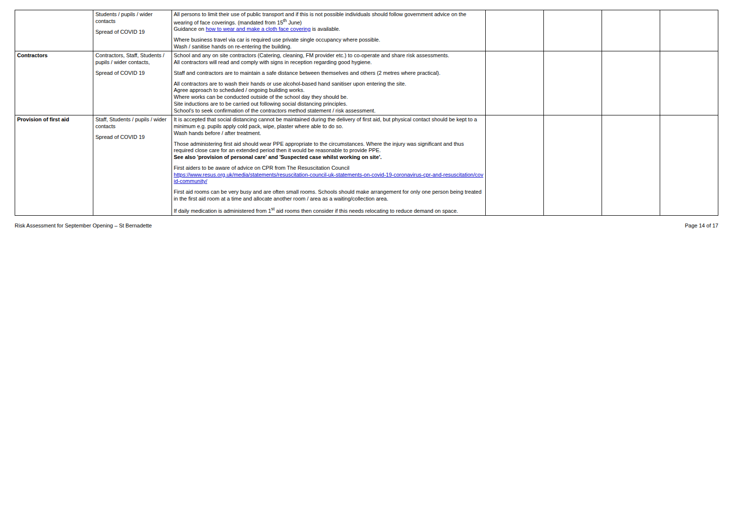| | Students / pupils / wider contacts Spread of COVID 19 | All persons to limit their use of public transport and if this is not possible individuals should follow government advice on the wearing of face coverings. (mandated from 15 th June) Guidance on how to wear and make a cloth face covering is available. Where business travel via car is required use private single occupancy where possible. Wash / sanitise hands on re-entering the building. | | | | |
| Contractors | Contractors, Staff, Students / pupils / wider contacts, Spread of COVID 19 | School and any on site contractors (Catering, cleaning, FM provider etc.) to co-operate and share risk assessments. All contractors will read and comply with signs in reception regarding good hygiene. Staff and contractors are to maintain a safe distance between themselves and others (2 metres where practical). All contractors are to wash their hands or use alcohol-based hand sanitiser upon entering the site. Agree approach to scheduled / ongoing building works. Where works can be conducted outside of the school day they should be. Site inductions are to be carried out following social distancing principles. School's to seek confirmation of the contractors method statement / risk assessment. | | | | |
| Provision of first aid | Staff, Students / pupils / wider contacts Spread of COVID 19 | It is accepted that social distancing cannot be maintained during the delivery of first aid, but physical contact should be kept to a minimum e.g. pupils apply cold pack, wipe, plaster where able to do so. Wash hands before / after treatment. Those administering first aid should wear PPE appropriate to the circumstances. Where the injury was significant and thus required close care for an extended period then it would be reasonable to provide PPE. See also 'provision of personal care' and 'Suspected case whilst working on site'. First aiders to be aware of advice on CPR from The Resuscitation Council https://www.resus.org.uk/media/statements/resuscitation-council-uk-statements-on-covid-19-coronavirus-cpr-and-resuscitation/covid-community/ First aid rooms can be very busy and are often small rooms. Schools should make arrangement for only one person being treated in the first aid room at a time and allocate another room / area as a waiting/collection area. If daily medication is administered from 1 st aid rooms then consider if this needs relocating to reduce demand on space. | | | | |
Risk Assessment for September Opening – St Bernadette Page 14 of 17